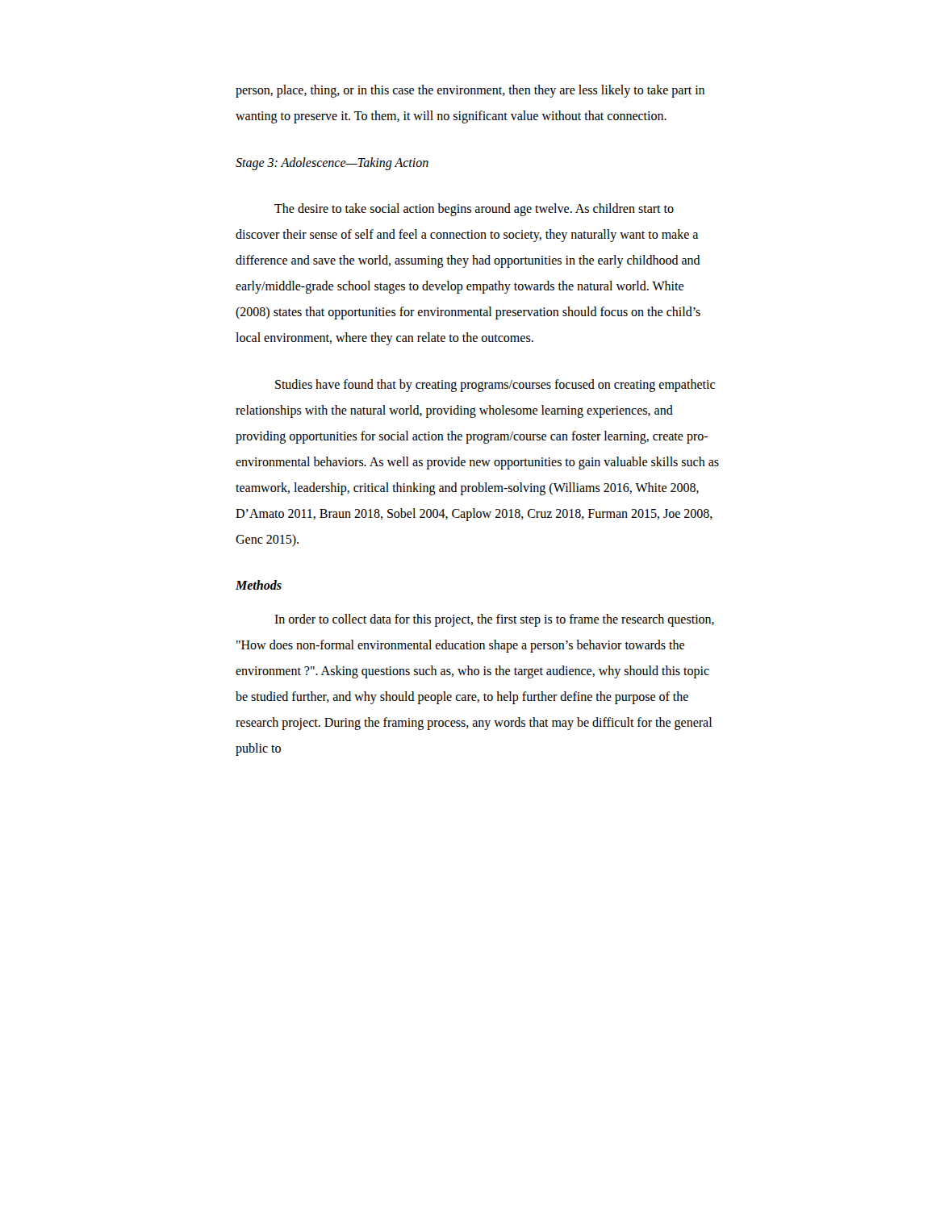person, place, thing, or in this case the environment, then they are less likely to take part in wanting to preserve it. To them, it will no significant value without that connection.
Stage 3: Adolescence—Taking Action
The desire to take social action begins around age twelve. As children start to discover their sense of self and feel a connection to society, they naturally want to make a difference and save the world, assuming they had opportunities in the early childhood and early/middle-grade school stages to develop empathy towards the natural world. White (2008) states that opportunities for environmental preservation should focus on the child’s local environment, where they can relate to the outcomes.
Studies have found that by creating programs/courses focused on creating empathetic relationships with the natural world, providing wholesome learning experiences, and providing opportunities for social action the program/course can foster learning, create pro-environmental behaviors. As well as provide new opportunities to gain valuable skills such as teamwork, leadership, critical thinking and problem-solving (Williams 2016, White 2008, D’Amato 2011, Braun 2018, Sobel 2004, Caplow 2018, Cruz 2018, Furman 2015, Joe 2008, Genc 2015).
Methods
In order to collect data for this project, the first step is to frame the research question, "How does non-formal environmental education shape a person’s behavior towards the environment ?". Asking questions such as, who is the target audience, why should this topic be studied further, and why should people care, to help further define the purpose of the research project. During the framing process, any words that may be difficult for the general public to